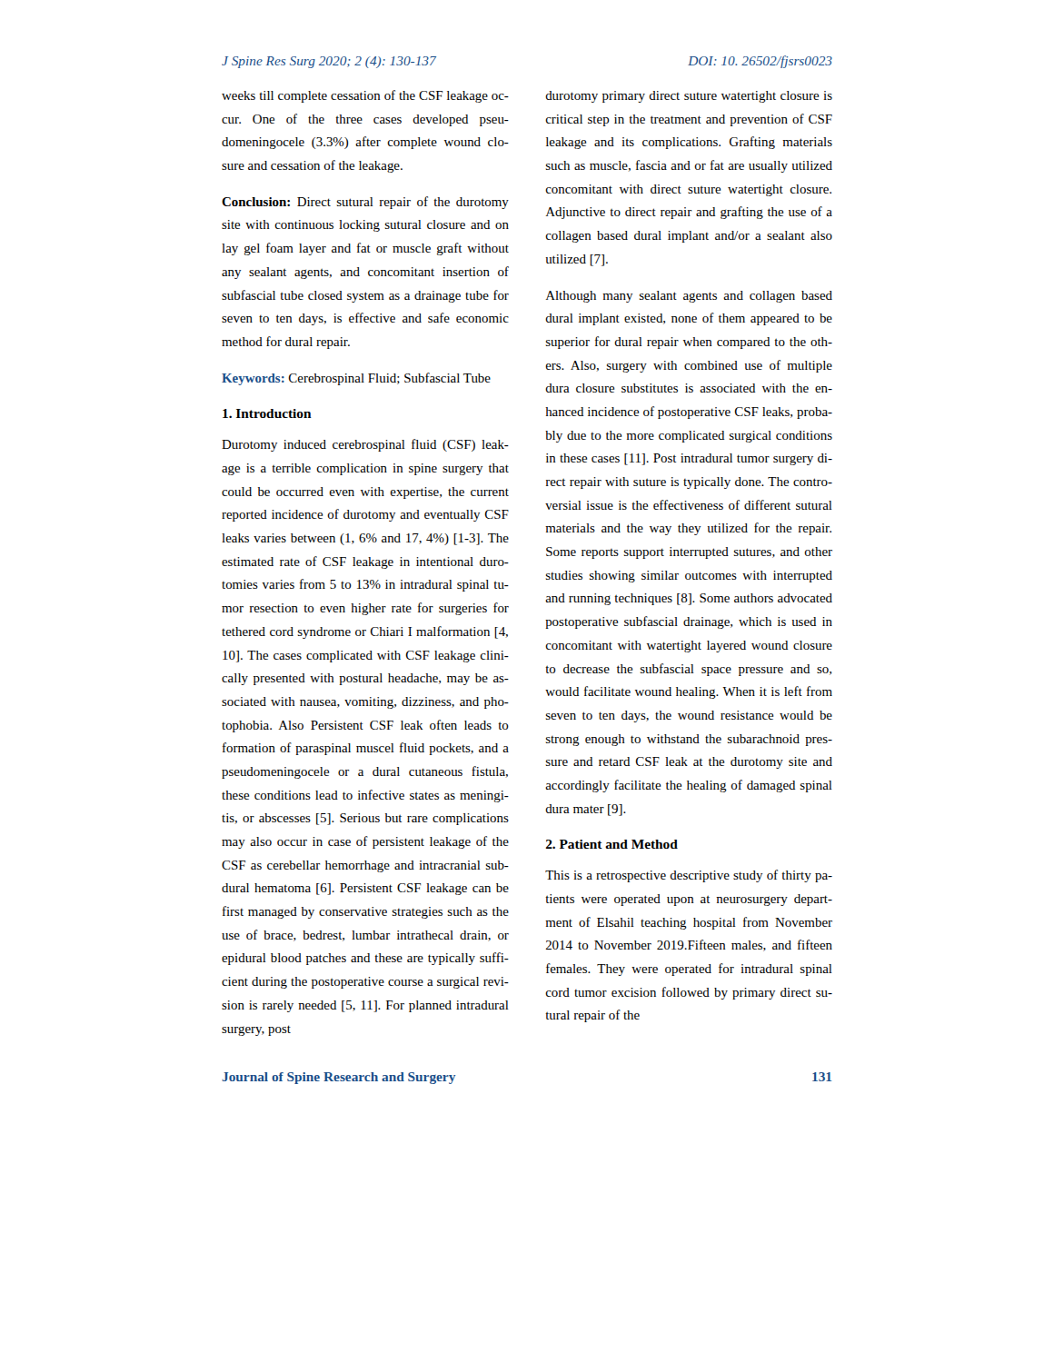J Spine Res Surg 2020; 2 (4): 130-137
DOI: 10. 26502/fjsrs0023
weeks till complete cessation of the CSF leakage occur. One of the three cases developed pseudomeningocele (3.3%) after complete wound closure and cessation of the leakage.
Conclusion: Direct sutural repair of the durotomy site with continuous locking sutural closure and on lay gel foam layer and fat or muscle graft without any sealant agents, and concomitant insertion of subfascial tube closed system as a drainage tube for seven to ten days, is effective and safe economic method for dural repair.
Keywords: Cerebrospinal Fluid; Subfascial Tube
1. Introduction
Durotomy induced cerebrospinal fluid (CSF) leakage is a terrible complication in spine surgery that could be occurred even with expertise, the current reported incidence of durotomy and eventually CSF leaks varies between (1, 6% and 17, 4%) [1-3]. The estimated rate of CSF leakage in intentional durotomies varies from 5 to 13% in intradural spinal tumor resection to even higher rate for surgeries for tethered cord syndrome or Chiari I malformation [4, 10]. The cases complicated with CSF leakage clinically presented with postural headache, may be associated with nausea, vomiting, dizziness, and photophobia. Also Persistent CSF leak often leads to formation of paraspinal muscel fluid pockets, and a pseudomeningocele or a dural cutaneous fistula, these conditions lead to infective states as meningitis, or abscesses [5]. Serious but rare complications may also occur in case of persistent leakage of the CSF as cerebellar hemorrhage and intracranial subdural hematoma [6]. Persistent CSF leakage can be first managed by conservative strategies such as the use of brace, bedrest, lumbar intrathecal drain, or epidural blood patches and these are typically sufficient during the postoperative course a surgical revision is rarely needed [5, 11]. For planned intradural surgery, post
durotomy primary direct suture watertight closure is critical step in the treatment and prevention of CSF leakage and its complications. Grafting materials such as muscle, fascia and or fat are usually utilized concomitant with direct suture watertight closure. Adjunctive to direct repair and grafting the use of a collagen based dural implant and/or a sealant also utilized [7].
Although many sealant agents and collagen based dural implant existed, none of them appeared to be superior for dural repair when compared to the others. Also, surgery with combined use of multiple dura closure substitutes is associated with the enhanced incidence of postoperative CSF leaks, probably due to the more complicated surgical conditions in these cases [11]. Post intradural tumor surgery direct repair with suture is typically done. The controversial issue is the effectiveness of different sutural materials and the way they utilized for the repair. Some reports support interrupted sutures, and other studies showing similar outcomes with interrupted and running techniques [8]. Some authors advocated postoperative subfascial drainage, which is used in concomitant with watertight layered wound closure to decrease the subfascial space pressure and so, would facilitate wound healing. When it is left from seven to ten days, the wound resistance would be strong enough to withstand the subarachnoid pressure and retard CSF leak at the durotomy site and accordingly facilitate the healing of damaged spinal dura mater [9].
2. Patient and Method
This is a retrospective descriptive study of thirty patients were operated upon at neurosurgery department of Elsahil teaching hospital from November 2014 to November 2019.Fifteen males, and fifteen females. They were operated for intradural spinal cord tumor excision followed by primary direct sutural repair of the
Journal of Spine Research and Surgery
131